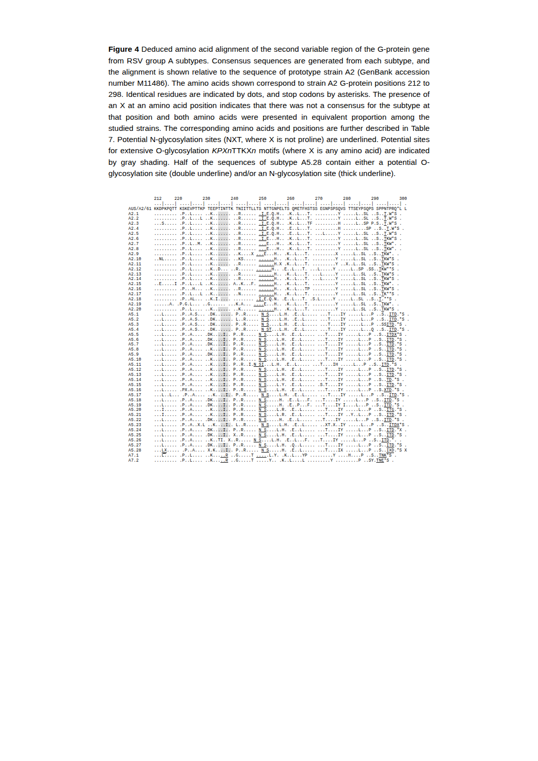Figure 4 Deduced amino acid alignment of the second variable region of the G-protein gene from RSV group A subtypes. Consensus sequences are generated from each subtype, and the alignment is shown relative to the sequence of prototype strain A2 (GenBank accession number M11486). The amino acids shown correspond to strain A2 G-protein positions 212 to 298. Identical residues are indicated by dots, and stop codons by asterisks. The presence of an X at an amino acid position indicates that there was not a consensus for the subtype at that position and both amino acids were presented in equivalent proportion among the studied strains. The corresponding amino acids and positions are further described in Table 7. Potential N-glycosylation sites (NXT, where X is not proline) are underlined. Potential sites for extensive O-glycosylation KPXn TTKXn motifs (where X is any amino acid) are indicated by gray shading. Half of the sequences of subtype A5.28 contain either a potential O-glycosylation site (double underline) and/or an N-glycosylation site (thick underline).
212 220 230 240 250 260 270 280 290 300 ...|....| ....|....| ....|....| ....|....| ....|....| ....|....| ....|....| ....|....| ....|....| . AUS/A2/61 KKDPKPQTT KSKEVPTTKP TEEPTINTTK TNIITTLLTS NTTGNPELTS QMETFHSTSS EGNPSPSQVS TTSEYPSQPS SPPNTPRQ*L L A2.1 ......... .P..L.... ..K....... ..R...... .I. E.Q.H.. .K..L...T. .........Y .....L..SL ..S..T.W*S . A2.2 ......... .P..L...L ..K....... ..R...... .I. E.Q.H.. .K..L...T. .........Y .....L..SL ..S..T.W*S . A2.3 ...S..... .P..L.... ..K....... ..R...... .I. E.Q.H.. .K..L...TF .........H .....L..SP P.S..T.W*S . A2.4 ......... .P..L.... ..K....... ..R...... .I. E.Q.H.. .E..L...T. .........H .........SP ..S..T.W*S . A2.5 ......... .P..L.... ..K....... ..R...... .I. E.Q.H.. .E..L...T. ...L.....Y .....L..SL ..S..T.W*S . A2.6 ......... .P..L.... ..K....... ..R...... .I. E...H.. .K..L...T. .........Y .....L..SL ..S..TKW*S . A2.7 ......... .P..L..M. ..K....... ..R...... ... E...H.. .K..L...T. .........Y .....L..SL ..S..TKW*. . A2.8 ......... .P..L.... ..K....... ..R...... ... E...H.. .K..L...T. .........Y .....L..SL ..S..TKW*. . A2.9 ......... .P..L.... ..K....... ..K....X ... E...H.. .K..L...T. .........X .....L..SL ..S..TKW*. . A2.10 ..NL..... .P..L.... ..K....... ..KS..... ...... H.. .K..L...T. .........Y .....L..SL ..S..TKW*S . A2.11 ......... .P..L.... ..K....... ..R...... ...... H.X .K..L...T. .........Y ..X..L..SL ..S..TKW*S . A2.12 ......... .P..L.... ..K..D... ..R...... ...... H.. .E..L...T. ...L.....Y .....L..SP .SS..TKW**S . A2.13 ......... .P..L.... ..K....... ..R...... ...... H.. .K..L...T. ...L.....Y .....L..SL ..S..TKW*S . A2.14 ......... .P..L.... ..K....... ..R...... ...... H.. .K..L...T. ...L.....Y .....L..SL ..S..TKW*S . A2.15 ..E.....I .P..L...L ..K....... A..K...F. ...... H.. .K..L...T. .........Y .....L..SL ..S..TKW*. . A2.16 ......... .P...H... ..K....... ..R...... ...... H.. .K..L...TP .........Y .....L..SL ..S..TKW*S . A2.17 ......... .P..L...L ..K....... ..N...... ...... H.. .K..L...T. .........Y .....L..SL ..S..TK**S . A2.18 ......... .P..AL... ..K.I..... ........ .I. E.Q.N. .E..L...T. .S.L.....Y .....L..SL ..S..T.**S . A2.19 ......A. .P.G.L... ..G...... ...K.A... .... E...H.. .K..L...T. .........Y .....L..SL ..S..TKW*. . A2.20 ......... .P..L.... ..K....... ..K...... ...... H.. .K..L...T. .........Y .....L..SL ..S..TKW*S . A5.1 ...L..... .P..A.S... .DK....... P..R..... N S....L.H. .E..L..... ...T....IY .....L...P ..S..ITD.*S . A5.2 ...L..... .P..A.S... .DK....... L..R..... N S....L.H. .E..L..... ...T....IY .....L...P ..S..ITD.*S . A5.3 ...L..... .P..A.S... .DK....... P..R..... N S....L.H. .E..L..... ...T....IY .....L...P ..SSITD.*S . A5.4 ...L..... .P..A.S... .DK....... P..R..... N ST...L.H. .E..L..... ...T....IY .....L...Q ..S..ITD.*S . A5.5 ...L..... .P..A.... .DK....I.. P..R..... N S....L.H. .E..L..... ...T....IY .....L...P ..S..ITDX*S . A5.6 ...L..... .P..A.... .DK....I.. P..R..... N S....L.H. .E..L..... ...T....IY .....L...P ..S..ITD.*S . A5.7 ...L..... .P..A.... .DK....I.. P..R..... N S....L.H. .E..L..... ...T....IY .....L...P ..S..ITD.*S . A5.8 ...L..... .P..A.... ..K....I.. P..R..... N S....L.H. .E..L..... ...T....IY .....L...P ..S..ITD.*S . A5.9 ...L..... .P..A.... .DK....I.. P..R..... N S....L.H. .E..L..... ...T....IY .....L...P ..S..ITD.*S . A5.10 ...L..... .P..A.... ..K....I.. P..R..... N S....L.H. .E..L..... ...T....IY .....L...P ..S..ITD.*S . A5.11 ...L..... .P..A.... ..K....I.. P..R..I.N SI...L.H. .E..L..... ...T....IH .....L...P ..S..ITD.*S . A5.12 ...L..... .P..A.... ..K....I.. P..R..... N S....L.H. .E..L..... ...T....IY .....L...P ..S..ITD.*S . A5.13 ...L..... .P..A.... ..K....I.. P..R..... N S....L.H. .E..L..... ...T....IY .....L...P ..S..ITD.*S . A5.14 ...L..... .P..A.... ..K....I.. P..R..... N S....L.H. .E..L..... ...T....IY .....L...P ..S..TD.*S . A5.15 ...L..... .P..A.... ..K....I.. P..R..... N S....L.Y. .E..L..... .S.T....IY .....L...P ..S..ITD.*S . A5.16 ...L..... .PX.A.... ..K....I.. P..R..... N S....L.H. .E..L..... ...T....IY .....L...P ..S.XTD.*S . A5.17 ...L..L... .P..A.... ..K....I.. P..R..... N S....L.H. .E..L..... ...T....IY .....L...P ..S..ITD.*S . A5.18 ...L..... .P..A.... .DK....I.. P..R..... N S.....H. .E..L...F. ...T....IY .....L...P ..S..ITD.*S . A5.19 ...L..... .P..A.... .DK....I.. P..R..... N S.....H. .E..P...F. ...T....IY I....L...P ..S..ITD.*S . A5.20 ...I..... .P..A.... ..K....I.. P..R..... N S....L.R. .E..L..... ...T....IY .....L...P ..S..ITG.*S . A5.21 ...I..... .P..A.... ..K....I.. P..R..... N S....L.R. .E..L..... ...T....IY ..Y..L...P ..S..ITD.*S . A5.22 ...L..... .P..A.... .DK....I.. P..R..... N S.....H. .E..L..... ...T....IY .....L...P ..S..ITD.*S . A5.23 ...L..... .P..A..X.L ..K....I.. L..R..... N S....L.H. .E..L..... ..XT.X..IY .....L...P ..S..ITDX*S . A5.24 ...L..... .P..A.... .DK....I.. P..R..... N S....L.H. .E..L..... ...T....IY .....L...P ..S..ITD.*X . A5.25 ...L..... .P..A.... .DK....I.. X..R..... N S....L.H. .E..L..... ...T....IY .....L...P ..S..ITD.*S . A5.26 ...L..... .P..A.... ..K..TI. X..R..... N S....L.H. .E..L...F. ...T....IY .....L...P ..S..ITD.*. . A5.27 ...L..... .P..A.... .DK....I.. P..R..... N S....L.H. .Q..L..... ...T....IY .....L...P ..S..ITD.*S . A5.28 ...LX..... .P..A.... X.K....I.. P..R..... N S.....H. .E..L..... ...T....IX .....L...P ..S..IXD.*S X A7.1 ...L..... .P..L.... ..K.....R ..G.....T .....L.Y. .K..L...YP .........Y ....H....P ..S..TNK*S . A7.2 ......... .P..L.... ..K.....R ..G.....T .....Y.. .K..L....L .........Y .........P ..SY.TNE*S .